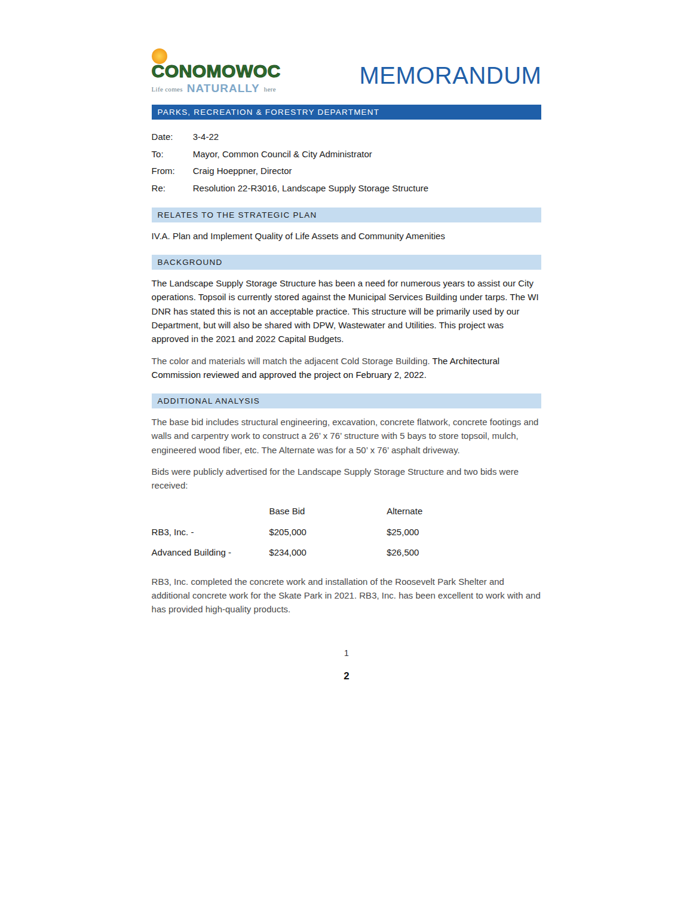CONOMOWOC
Life comes NATURALLY here
MEMORANDUM
Parks, Recreation & Forestry Department
Date:
3-4-22
To:
Mayor, Common Council & City Administrator
From:
Craig Hoeppner, Director
Re:
Resolution 22-R3016, Landscape Supply Storage Structure
Relates to the Strategic Plan
IV.A. Plan and Implement Quality of Life Assets and Community Amenities
Background
The Landscape Supply Storage Structure has been a need for numerous years to assist our City operations. Topsoil is currently stored against the Municipal Services Building under tarps. The WI DNR has stated this is not an acceptable practice. This structure will be primarily used by our Department, but will also be shared with DPW, Wastewater and Utilities. This project was approved in the 2021 and 2022 Capital Budgets.
The color and materials will match the adjacent Cold Storage Building. The Architectural Commission reviewed and approved the project on February 2, 2022.
Additional Analysis
The base bid includes structural engineering, excavation, concrete flatwork, concrete footings and walls and carpentry work to construct a 26’ x 76’ structure with 5 bays to store topsoil, mulch, engineered wood fiber, etc. The Alternate was for a 50’ x 76’ asphalt driveway.
Bids were publicly advertised for the Landscape Supply Storage Structure and two bids were received:
| | Base Bid | Alternate |
| RB3, Inc. - | $205,000 | $25,000 |
| Advanced Building - | $234,000 | $26,500 |
RB3, Inc. completed the concrete work and installation of the Roosevelt Park Shelter and additional concrete work for the Skate Park in 2021. RB3, Inc. has been excellent to work with and has provided high-quality products.
1
2